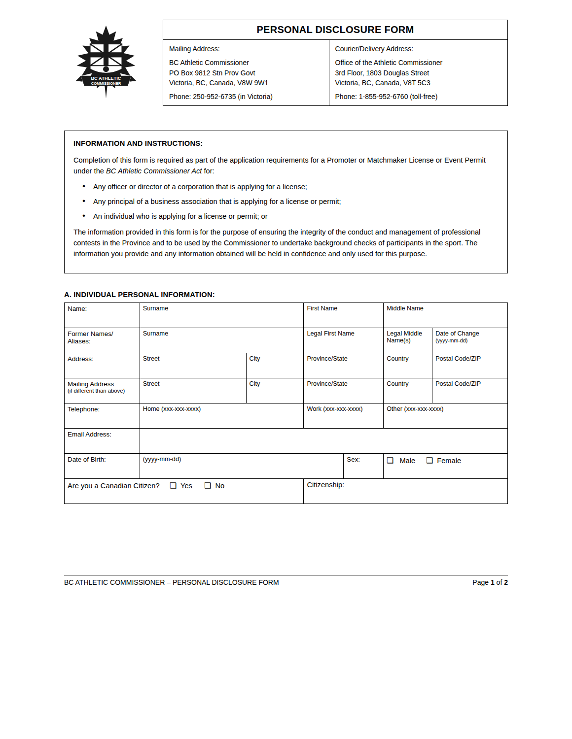BC ATHLETIC COMMISSIONER
PERSONAL DISCLOSURE FORM
Mailing Address:
BC Athletic Commissioner
PO Box 9812 Stn Prov Govt
Victoria, BC, Canada, V8W 9W1
Phone: 250-952-6735 (in Victoria)
Courier/Delivery Address:
Office of the Athletic Commissioner
3rd Floor, 1803 Douglas Street
Victoria, BC, Canada, V8T 5C3
Phone: 1-855-952-6760 (toll-free)
INFORMATION AND INSTRUCTIONS:
Completion of this form is required as part of the application requirements for a Promoter or Matchmaker License or Event Permit under the BC Athletic Commissioner Act for:
Any officer or director of a corporation that is applying for a license;
Any principal of a business association that is applying for a license or permit;
An individual who is applying for a license or permit; or
The information provided in this form is for the purpose of ensuring the integrity of the conduct and management of professional contests in the Province and to be used by the Commissioner to undertake background checks of participants in the sport. The information you provide and any information obtained will be held in confidence and only used for this purpose.
A. INDIVIDUAL PERSONAL INFORMATION:
| Name: | Surname | First Name | Middle Name |
| Former Names/ Aliases: | Surname | Legal First Name | Legal Middle Name(s) | Date of Change (yyyy-mm-dd) |
| Address: | Street | City | Province/State | Country | Postal Code/ZIP |
| Mailing Address (if different than above) | Street | City | Province/State | Country | Postal Code/ZIP |
| Telephone: | Home (xxx-xxx-xxxx) | Work (xxx-xxx-xxxx) | Other (xxx-xxx-xxxx) |
| Email Address: | |
| Date of Birth: | (yyyy-mm-dd) | Sex: | ❑ Male ❑ Female |
| Are you a Canadian Citizen? ❑ Yes ❑ No | Citizenship: |
BC ATHLETIC COMMISSIONER – PERSONAL DISCLOSURE FORM
Page 1 of 2